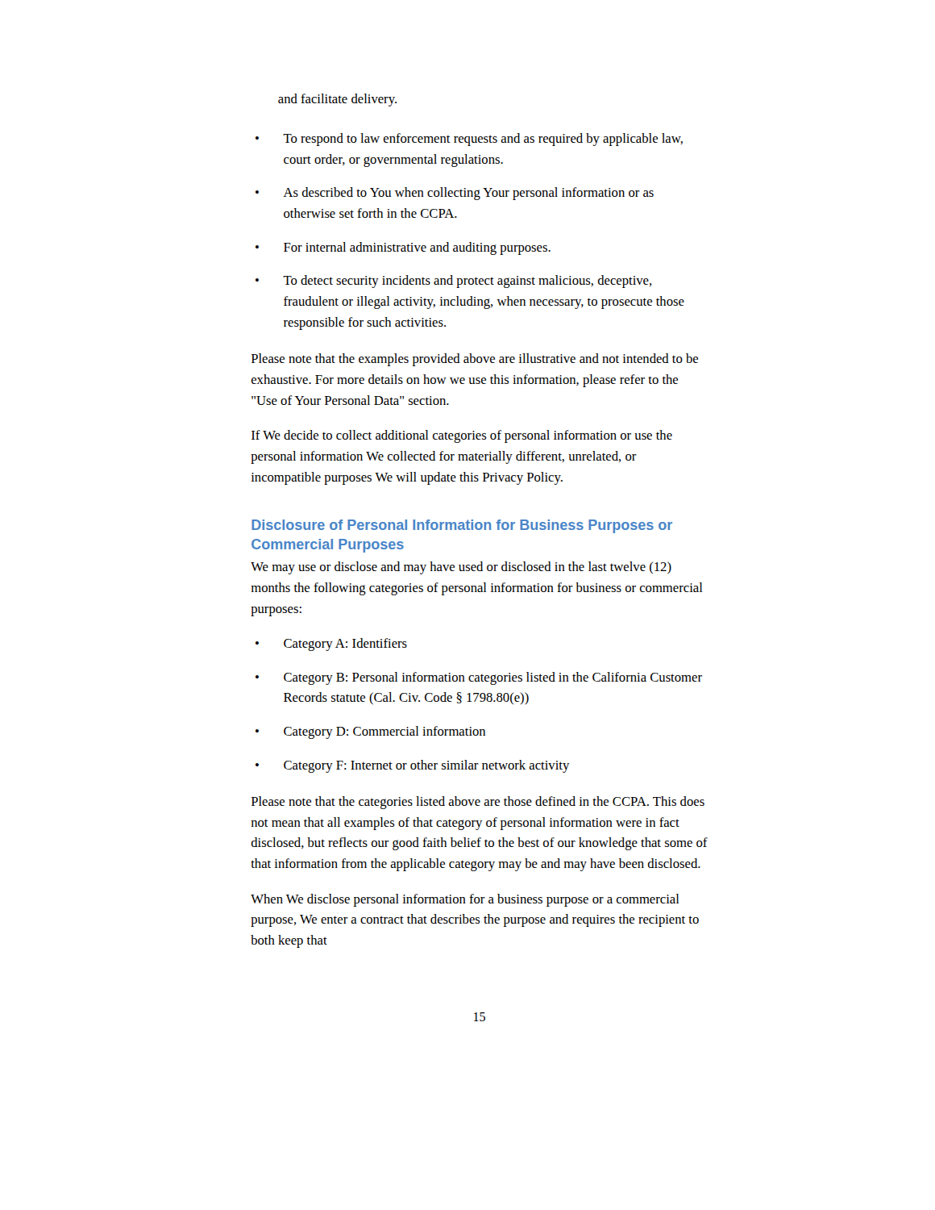and facilitate delivery.
To respond to law enforcement requests and as required by applicable law, court order, or governmental regulations.
As described to You when collecting Your personal information or as otherwise set forth in the CCPA.
For internal administrative and auditing purposes.
To detect security incidents and protect against malicious, deceptive, fraudulent or illegal activity, including, when necessary, to prosecute those responsible for such activities.
Please note that the examples provided above are illustrative and not intended to be exhaustive. For more details on how we use this information, please refer to the "Use of Your Personal Data" section.
If We decide to collect additional categories of personal information or use the personal information We collected for materially different, unrelated, or incompatible purposes We will update this Privacy Policy.
Disclosure of Personal Information for Business Purposes or Commercial Purposes
We may use or disclose and may have used or disclosed in the last twelve (12) months the following categories of personal information for business or commercial purposes:
Category A: Identifiers
Category B: Personal information categories listed in the California Customer Records statute (Cal. Civ. Code § 1798.80(e))
Category D: Commercial information
Category F: Internet or other similar network activity
Please note that the categories listed above are those defined in the CCPA. This does not mean that all examples of that category of personal information were in fact disclosed, but reflects our good faith belief to the best of our knowledge that some of that information from the applicable category may be and may have been disclosed.
When We disclose personal information for a business purpose or a commercial purpose, We enter a contract that describes the purpose and requires the recipient to both keep that
15